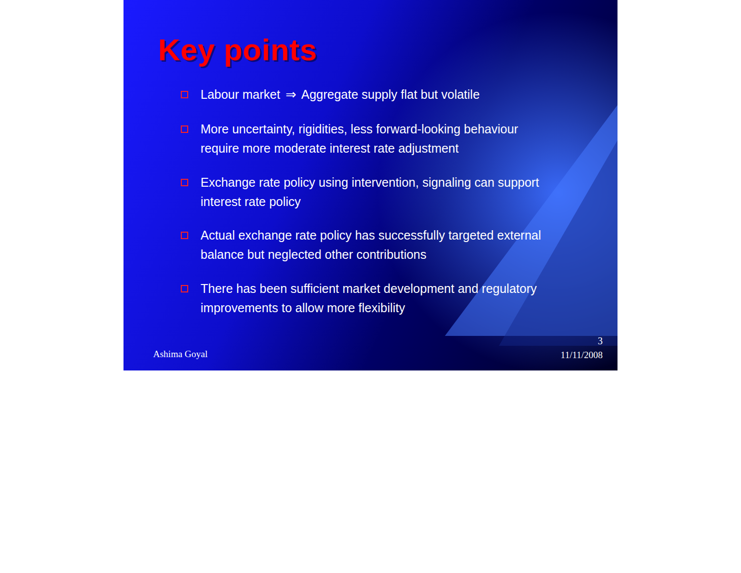Key points
Labour market ⇒ Aggregate supply flat but volatile
More uncertainty, rigidities, less forward-looking behaviour require more moderate interest rate adjustment
Exchange rate policy using intervention, signaling can support interest rate policy
Actual exchange rate policy has successfully targeted external balance but neglected other contributions
There has been sufficient market development and regulatory improvements to allow more flexibility
Ashima Goyal
3
11/11/2008